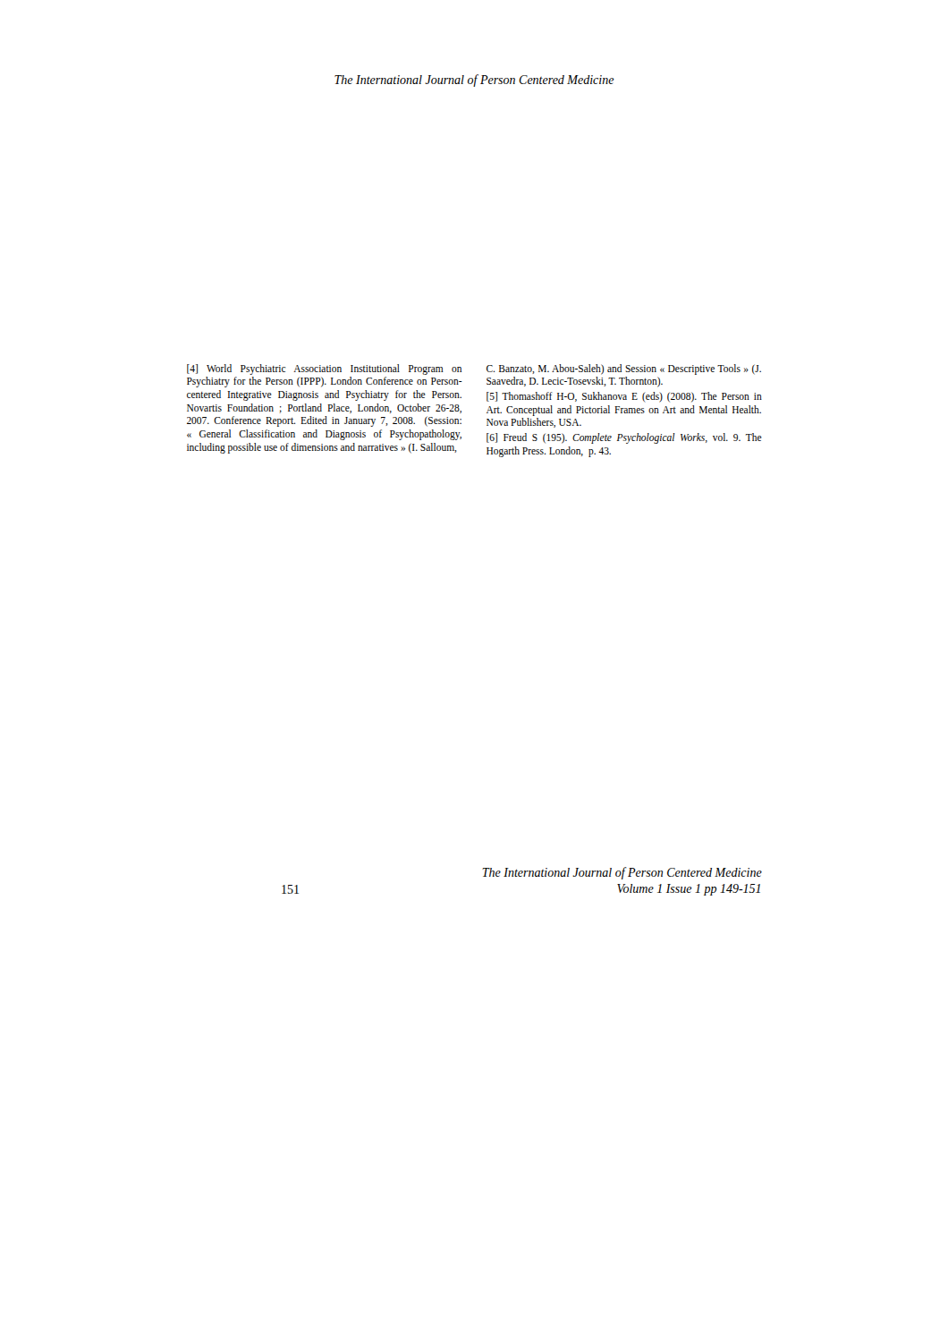The International Journal of Person Centered Medicine
[4] World Psychiatric Association Institutional Program on Psychiatry for the Person (IPPP). London Conference on Person-centered Integrative Diagnosis and Psychiatry for the Person. Novartis Foundation ; Portland Place, London, October 26-28, 2007. Conference Report. Edited in January 7, 2008. (Session: « General Classification and Diagnosis of Psychopathology, including possible use of dimensions and narratives » (I. Salloum,
C. Banzato, M. Abou-Saleh) and Session « Descriptive Tools » (J. Saavedra, D. Lecic-Tosevski, T. Thornton).
[5] Thomashoff H-O, Sukhanova E (eds) (2008). The Person in Art. Conceptual and Pictorial Frames on Art and Mental Health. Nova Publishers, USA.
[6] Freud S (195). Complete Psychological Works, vol. 9. The Hogarth Press. London, p. 43.
151
The International Journal of Person Centered Medicine
Volume 1 Issue 1 pp 149-151